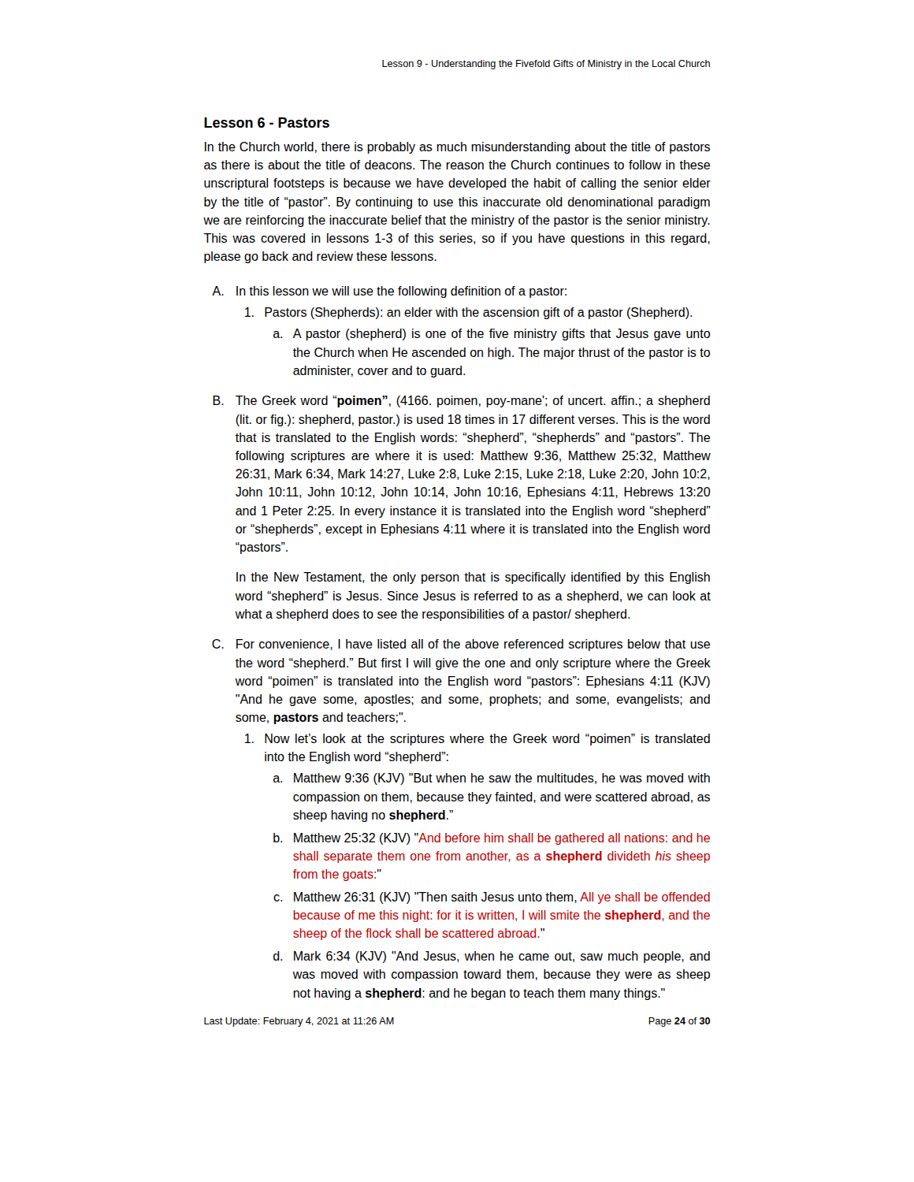Lesson 9 - Understanding the Fivefold Gifts of Ministry in the Local Church
Lesson 6 - Pastors
In the Church world, there is probably as much misunderstanding about the title of pastors as there is about the title of deacons. The reason the Church continues to follow in these unscriptural footsteps is because we have developed the habit of calling the senior elder by the title of “pastor”. By continuing to use this inaccurate old denominational paradigm we are reinforcing the inaccurate belief that the ministry of the pastor is the senior ministry. This was covered in lessons 1-3 of this series, so if you have questions in this regard, please go back and review these lessons.
In this lesson we will use the following definition of a pastor:
Pastors (Shepherds): an elder with the ascension gift of a pastor (Shepherd).
A pastor (shepherd) is one of the five ministry gifts that Jesus gave unto the Church when He ascended on high. The major thrust of the pastor is to administer, cover and to guard.
The Greek word “poimen”, (4166. poimen, poy-mane'; of uncert. affin.; a shepherd (lit. or fig.): shepherd, pastor.) is used 18 times in 17 different verses. This is the word that is translated to the English words: “shepherd”, “shepherds” and “pastors”. The following scriptures are where it is used: Matthew 9:36, Matthew 25:32, Matthew 26:31, Mark 6:34, Mark 14:27, Luke 2:8, Luke 2:15, Luke 2:18, Luke 2:20, John 10:2, John 10:11, John 10:12, John 10:14, John 10:16, Ephesians 4:11, Hebrews 13:20 and 1 Peter 2:25. In every instance it is translated into the English word “shepherd” or “shepherds”, except in Ephesians 4:11 where it is translated into the English word “pastors”.
In the New Testament, the only person that is specifically identified by this English word “shepherd” is Jesus. Since Jesus is referred to as a shepherd, we can look at what a shepherd does to see the responsibilities of a pastor/ shepherd.
For convenience, I have listed all of the above referenced scriptures below that use the word “shepherd.” But first I will give the one and only scripture where the Greek word “poimen” is translated into the English word “pastors”: Ephesians 4:11 (KJV) "And he gave some, apostles; and some, prophets; and some, evangelists; and some, pastors and teachers;".
Now let’s look at the scriptures where the Greek word “poimen” is translated into the English word “shepherd”:
Matthew 9:36 (KJV) "But when he saw the multitudes, he was moved with compassion on them, because they fainted, and were scattered abroad, as sheep having no shepherd.”
Matthew 25:32 (KJV) "And before him shall be gathered all nations: and he shall separate them one from another, as a shepherd divideth his sheep from the goats:"
Matthew 26:31 (KJV) "Then saith Jesus unto them, All ye shall be offended because of me this night: for it is written, I will smite the shepherd, and the sheep of the flock shall be scattered abroad."
Mark 6:34 (KJV) "And Jesus, when he came out, saw much people, and was moved with compassion toward them, because they were as sheep not having a shepherd: and he began to teach them many things."
Last Update: February 4, 2021 at 11:26 AM Page 24 of 30